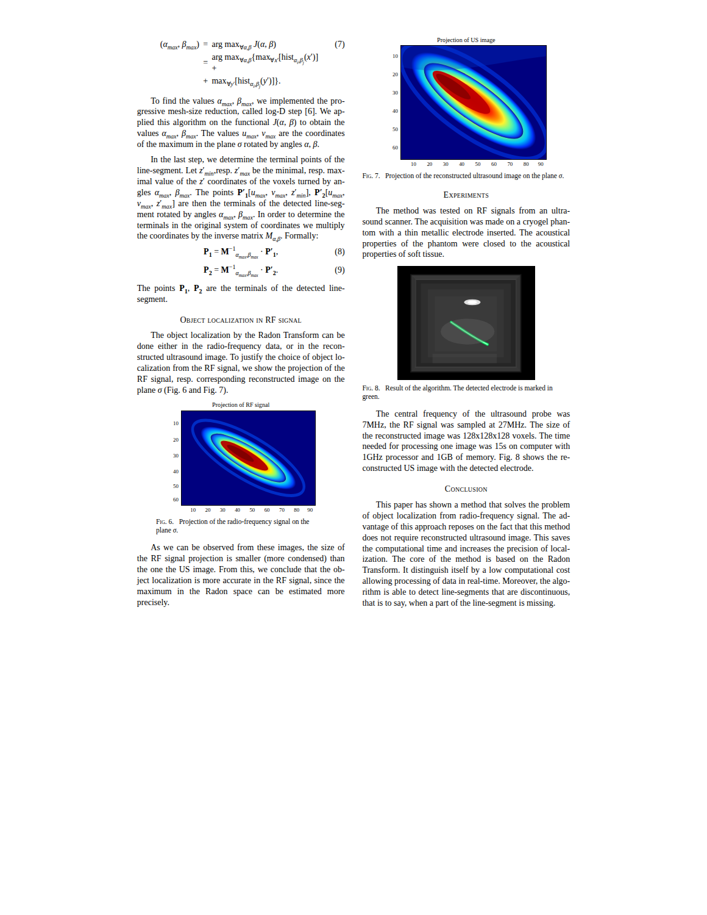| ( α max , β max ) | = | arg max ∀ α , β J ( α , β ) | (7) |
| | = | arg max ∀ α , β {max ∀ x ′ [hist α i , β j ( x ′)] + | |
| | + | max ∀ y ′ [hist α i , β j ( y ′)]}. | |
To find the values αmax, βmax, we implemented the progressive mesh-size reduction, called log-D step [6]. We applied this algorithm on the functional J(α, β) to obtain the values αmax, βmax. The values umax, vmax are the coordinates of the maximum in the plane σ rotated by angles α, β.
In the last step, we determine the terminal points of the line-segment. Let z′min,resp. z′max be the minimal, resp. maximal value of the z′ coordinates of the voxels turned by angles αmax, βmax. The points P′1[umax, vmax, z′min], P′2[umax, vmax, z′max] are then the terminals of the detected line-segment rotated by angles αmax, βmax. In order to determine the terminals in the original system of coordinates we multiply the coordinates by the inverse matrix Mα,β. Formally:
P1 = M−1αmax,βmax · P′1, (8)
P2 = M−1αmax,βmax · P′2. (9)
The points P1, P2 are the terminals of the detected line-segment.
Object localization in RF signal
The object localization by the Radon Transform can be done either in the radio-frequency data, or in the reconstructed ultrasound image. To justify the choice of object localization from the RF signal, we show the projection of the RF signal, resp. corresponding reconstructed image on the plane σ (Fig. 6 and Fig. 7).
Projection of RF signal
10 20 30 40 50 60
10 20 30 40 50 60 70 80 90
Fig. 6. Projection of the radio-frequency signal on the plane σ.
As we can be observed from these images, the size of the RF signal projection is smaller (more condensed) than the one the US image. From this, we conclude that the object localization is more accurate in the RF signal, since the maximum in the Radon space can be estimated more precisely.
Projection of US image
10 20 30 40 50 60
10 20 30 40 50 60 70 80 90
Fig. 7. Projection of the reconstructed ultrasound image on the plane σ.
Experiments
The method was tested on RF signals from an ultrasound scanner. The acquisition was made on a cryogel phantom with a thin metallic electrode inserted. The acoustical properties of the phantom were closed to the acoustical properties of soft tissue.
Fig. 8. Result of the algorithm. The detected electrode is marked in green.
The central frequency of the ultrasound probe was 7MHz, the RF signal was sampled at 27MHz. The size of the reconstructed image was 128x128x128 voxels. The time needed for processing one image was 15s on computer with 1GHz processor and 1GB of memory. Fig. 8 shows the reconstructed US image with the detected electrode.
Conclusion
This paper has shown a method that solves the problem of object localization from radio-frequency signal. The advantage of this approach reposes on the fact that this method does not require reconstructed ultrasound image. This saves the computational time and increases the precision of localization. The core of the method is based on the Radon Transform. It distinguish itself by a low computational cost allowing processing of data in real-time. Moreover, the algorithm is able to detect line-segments that are discontinuous, that is to say, when a part of the line-segment is missing.